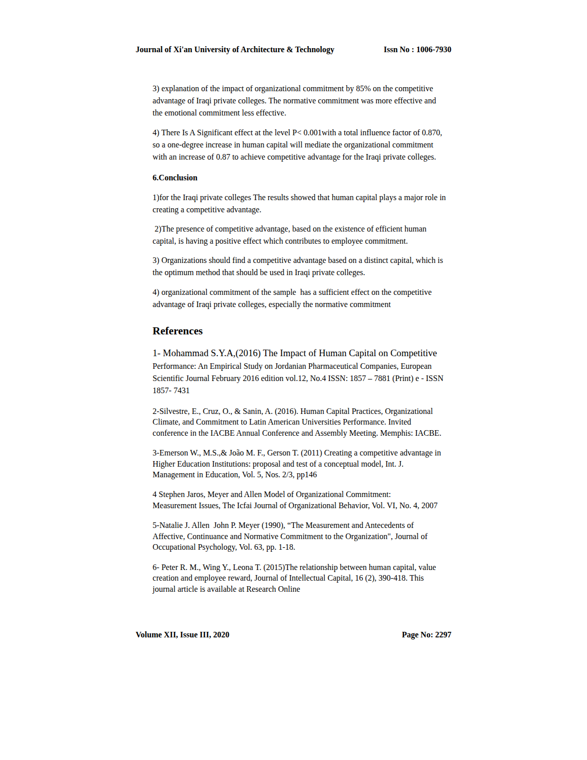Journal of Xi'an University of Architecture & Technology
Issn No : 1006-7930
3) explanation of the impact of organizational commitment by 85% on the competitive advantage of Iraqi private colleges. The normative commitment was more effective and the emotional commitment less effective.
4) There Is A Significant effect at the level P< 0.001with a total influence factor of 0.870, so a one-degree increase in human capital will mediate the organizational commitment with an increase of 0.87 to achieve competitive advantage for the Iraqi private colleges.
6.Conclusion
1)for the Iraqi private colleges The results showed that human capital plays a major role in creating a competitive advantage.
2)The presence of competitive advantage, based on the existence of efficient human capital, is having a positive effect which contributes to employee commitment.
3) Organizations should find a competitive advantage based on a distinct capital, which is the optimum method that should be used in Iraqi private colleges.
4) organizational commitment of the sample has a sufficient effect on the competitive advantage of Iraqi private colleges, especially the normative commitment
References
1- Mohammad S.Y.A,(2016) The Impact of Human Capital on Competitive Performance: An Empirical Study on Jordanian Pharmaceutical Companies, European Scientific Journal February 2016 edition vol.12, No.4 ISSN: 1857 – 7881 (Print) e - ISSN 1857- 7431
2-Silvestre, E., Cruz, O., & Sanin, A. (2016). Human Capital Practices, Organizational Climate, and Commitment to Latin American Universities Performance. Invited conference in the IACBE Annual Conference and Assembly Meeting. Memphis: IACBE.
3-Emerson W., M.S.,& João M. F., Gerson T. (2011) Creating a competitive advantage in Higher Education Institutions: proposal and test of a conceptual model, Int. J. Management in Education, Vol. 5, Nos. 2/3, pp146
4 Stephen Jaros, Meyer and Allen Model of Organizational Commitment:
Measurement Issues, The Icfai Journal of Organizational Behavior, Vol. VI, No. 4, 2007
5-Natalie J. Allen John P. Meyer (1990), “The Measurement and Antecedents of Affective, Continuance and Normative Commitment to the Organization", Journal of Occupational Psychology, Vol. 63, pp. 1-18.
6- Peter R. M., Wing Y., Leona T. (2015)The relationship between human capital, value creation and employee reward, Journal of Intellectual Capital, 16 (2), 390-418. This journal article is available at Research Online
Volume XII, Issue III, 2020
Page No: 2297